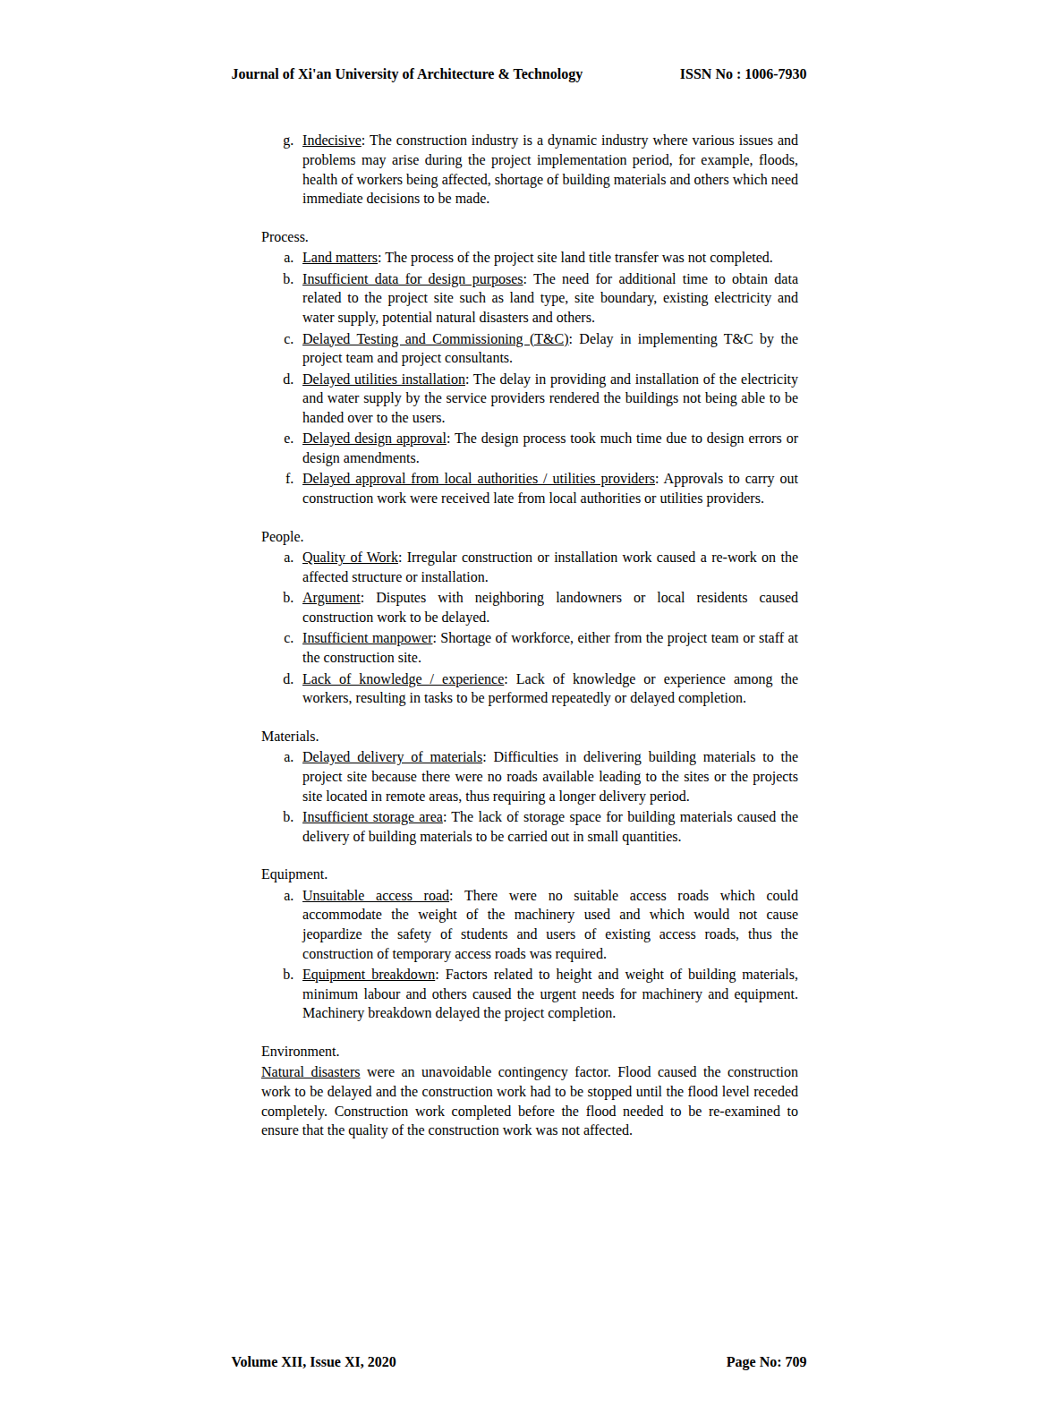Journal of Xi'an University of Architecture & Technology
ISSN No : 1006-7930
Indecisive: The construction industry is a dynamic industry where various issues and problems may arise during the project implementation period, for example, floods, health of workers being affected, shortage of building materials and others which need immediate decisions to be made.
Process.
Land matters: The process of the project site land title transfer was not completed.
Insufficient data for design purposes: The need for additional time to obtain data related to the project site such as land type, site boundary, existing electricity and water supply, potential natural disasters and others.
Delayed Testing and Commissioning (T&C): Delay in implementing T&C by the project team and project consultants.
Delayed utilities installation: The delay in providing and installation of the electricity and water supply by the service providers rendered the buildings not being able to be handed over to the users.
Delayed design approval: The design process took much time due to design errors or design amendments.
Delayed approval from local authorities / utilities providers: Approvals to carry out construction work were received late from local authorities or utilities providers.
People.
Quality of Work: Irregular construction or installation work caused a re-work on the affected structure or installation.
Argument: Disputes with neighboring landowners or local residents caused construction work to be delayed.
Insufficient manpower: Shortage of workforce, either from the project team or staff at the construction site.
Lack of knowledge / experience: Lack of knowledge or experience among the workers, resulting in tasks to be performed repeatedly or delayed completion.
Materials.
Delayed delivery of materials: Difficulties in delivering building materials to the project site because there were no roads available leading to the sites or the projects site located in remote areas, thus requiring a longer delivery period.
Insufficient storage area: The lack of storage space for building materials caused the delivery of building materials to be carried out in small quantities.
Equipment.
Unsuitable access road: There were no suitable access roads which could accommodate the weight of the machinery used and which would not cause jeopardize the safety of students and users of existing access roads, thus the construction of temporary access roads was required.
Equipment breakdown: Factors related to height and weight of building materials, minimum labour and others caused the urgent needs for machinery and equipment. Machinery breakdown delayed the project completion.
Environment.
Natural disasters were an unavoidable contingency factor. Flood caused the construction work to be delayed and the construction work had to be stopped until the flood level receded completely. Construction work completed before the flood needed to be re-examined to ensure that the quality of the construction work was not affected.
Volume XII, Issue XI, 2020
Page No: 709